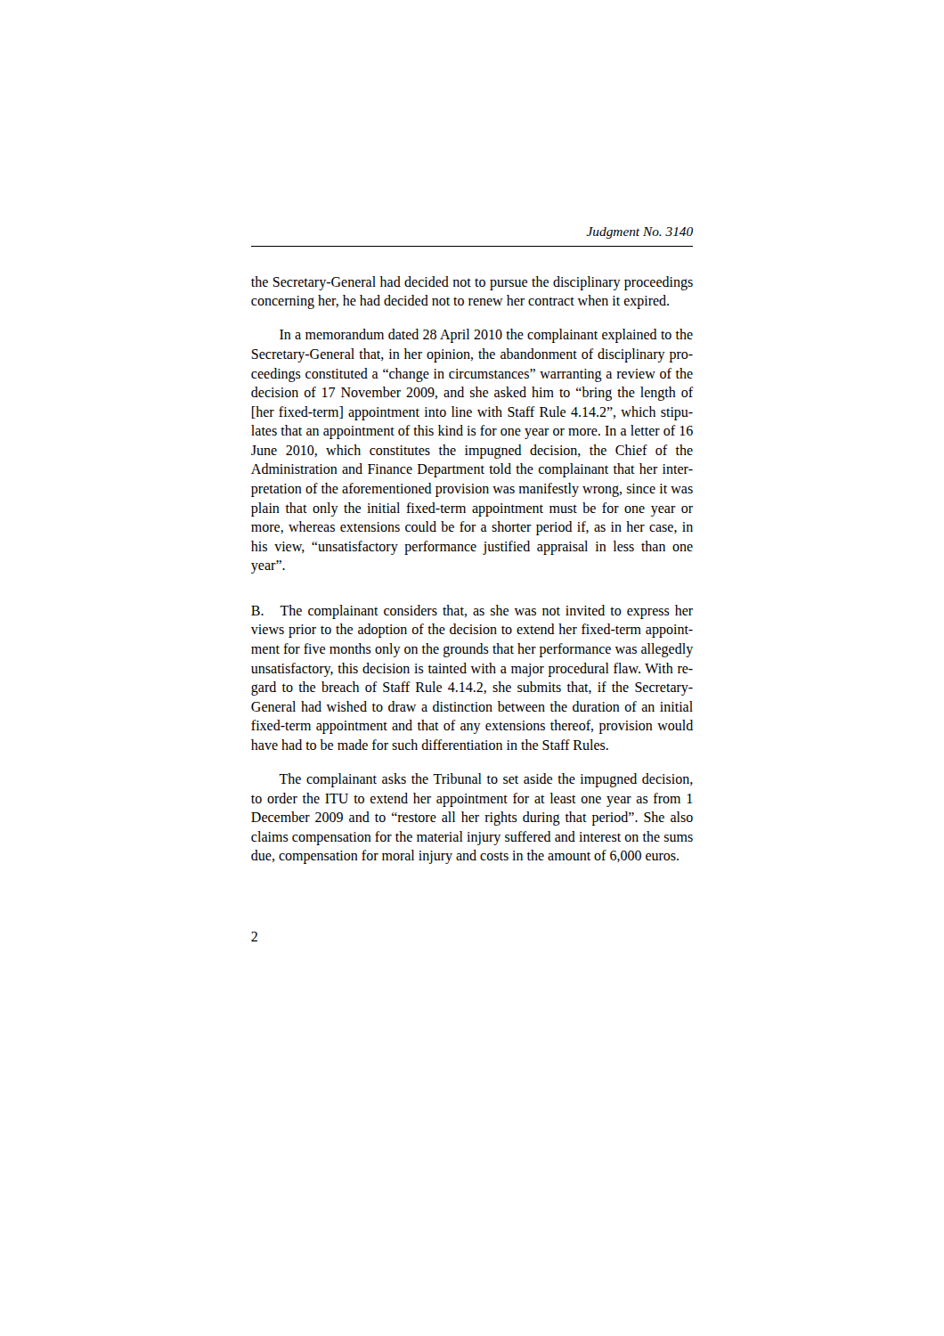Judgment No. 3140
the Secretary-General had decided not to pursue the disciplinary proceedings concerning her, he had decided not to renew her contract when it expired.
In a memorandum dated 28 April 2010 the complainant explained to the Secretary-General that, in her opinion, the abandonment of disciplinary proceedings constituted a “change in circumstances” warranting a review of the decision of 17 November 2009, and she asked him to “bring the length of [her fixed-term] appointment into line with Staff Rule 4.14.2”, which stipulates that an appointment of this kind is for one year or more. In a letter of 16 June 2010, which constitutes the impugned decision, the Chief of the Administration and Finance Department told the complainant that her interpretation of the aforementioned provision was manifestly wrong, since it was plain that only the initial fixed-term appointment must be for one year or more, whereas extensions could be for a shorter period if, as in her case, in his view, “unsatisfactory performance justified appraisal in less than one year”.
B. The complainant considers that, as she was not invited to express her views prior to the adoption of the decision to extend her fixed-term appointment for five months only on the grounds that her performance was allegedly unsatisfactory, this decision is tainted with a major procedural flaw. With regard to the breach of Staff Rule 4.14.2, she submits that, if the Secretary-General had wished to draw a distinction between the duration of an initial fixed-term appointment and that of any extensions thereof, provision would have had to be made for such differentiation in the Staff Rules.
The complainant asks the Tribunal to set aside the impugned decision, to order the ITU to extend her appointment for at least one year as from 1 December 2009 and to “restore all her rights during that period”. She also claims compensation for the material injury suffered and interest on the sums due, compensation for moral injury and costs in the amount of 6,000 euros.
2